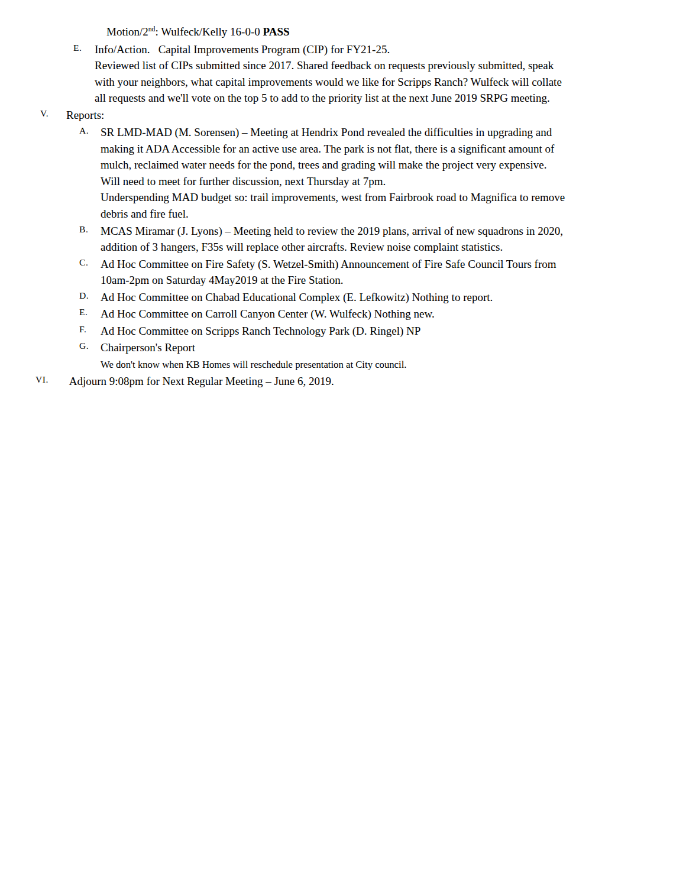Motion/2nd: Wulfeck/Kelly 16-0-0 PASS
E. Info/Action. Capital Improvements Program (CIP) for FY21-25.
Reviewed list of CIPs submitted since 2017. Shared feedback on requests previously submitted, speak with your neighbors, what capital improvements would we like for Scripps Ranch? Wulfeck will collate all requests and we'll vote on the top 5 to add to the priority list at the next June 2019 SRPG meeting.
V. Reports:
A. SR LMD-MAD (M. Sorensen) – Meeting at Hendrix Pond revealed the difficulties in upgrading and making it ADA Accessible for an active use area. The park is not flat, there is a significant amount of mulch, reclaimed water needs for the pond, trees and grading will make the project very expensive. Will need to meet for further discussion, next Thursday at 7pm.
Underspending MAD budget so: trail improvements, west from Fairbrook road to Magnifica to remove debris and fire fuel.
B. MCAS Miramar (J. Lyons) – Meeting held to review the 2019 plans, arrival of new squadrons in 2020, addition of 3 hangers, F35s will replace other aircrafts. Review noise complaint statistics.
C. Ad Hoc Committee on Fire Safety (S. Wetzel-Smith) Announcement of Fire Safe Council Tours from 10am-2pm on Saturday 4May2019 at the Fire Station.
D. Ad Hoc Committee on Chabad Educational Complex (E. Lefkowitz) Nothing to report.
E. Ad Hoc Committee on Carroll Canyon Center (W. Wulfeck) Nothing new.
F. Ad Hoc Committee on Scripps Ranch Technology Park (D. Ringel) NP
G. Chairperson's Report
We don't know when KB Homes will reschedule presentation at City council.
VI. Adjourn 9:08pm for Next Regular Meeting – June 6, 2019.